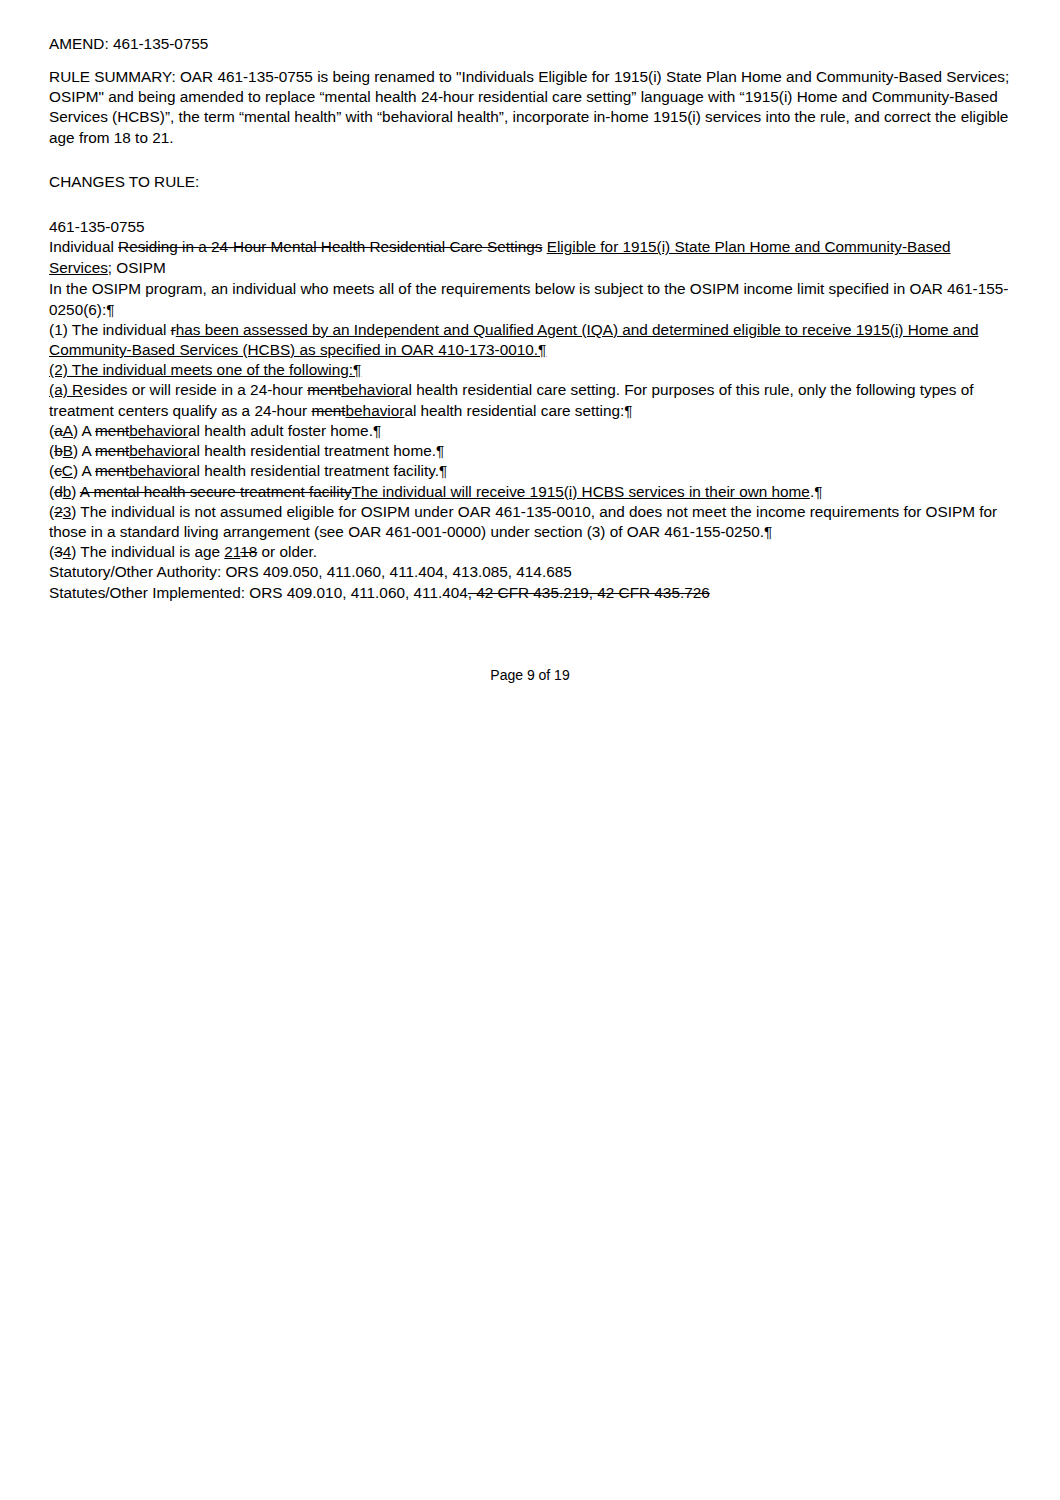AMEND: 461-135-0755
RULE SUMMARY: OAR 461-135-0755 is being renamed to "Individuals Eligible for 1915(i) State Plan Home and Community-Based Services; OSIPM" and being amended to replace “mental health 24-hour residential care setting” language with “1915(i) Home and Community-Based Services (HCBS)”, the term “mental health” with “behavioral health”, incorporate in-home 1915(i) services into the rule, and correct the eligible age from 18 to 21.
CHANGES TO RULE:
461-135-0755
Individual Residing in a 24-Hour Mental Health Residential Care Settings Eligible for 1915(i) State Plan Home and Community-Based Services; OSIPM
In the OSIPM program, an individual who meets all of the requirements below is subject to the OSIPM income limit specified in OAR 461-155-0250(6):¶
(1) The individual rhas been assessed by an Independent and Qualified Agent (IQA) and determined eligible to receive 1915(i) Home and Community-Based Services (HCBS) as specified in OAR 410-173-0010.¶
(2) The individual meets one of the following:¶
(a) Resides or will reside in a 24-hour mentbehavioral health residential care setting. For purposes of this rule, only the following types of treatment centers qualify as a 24-hour mentbehavioral health residential care setting:¶
(aA) A mentbehavioral health adult foster home.¶
(bB) A mentbehavioral health residential treatment home.¶
(cC) A mentbehavioral health residential treatment facility.¶
(db) A mental health secure treatment facilityThe individual will receive 1915(i) HCBS services in their own home.¶
(23) The individual is not assumed eligible for OSIPM under OAR 461-135-0010, and does not meet the income requirements for OSIPM for those in a standard living arrangement (see OAR 461-001-0000) under section (3) of OAR 461-155-0250.¶
(34) The individual is age 2118 or older.
Statutory/Other Authority: ORS 409.050, 411.060, 411.404, 413.085, 414.685
Statutes/Other Implemented: ORS 409.010, 411.060, 411.404, 42 CFR 435.219, 42 CFR 435.726
Page 9 of 19